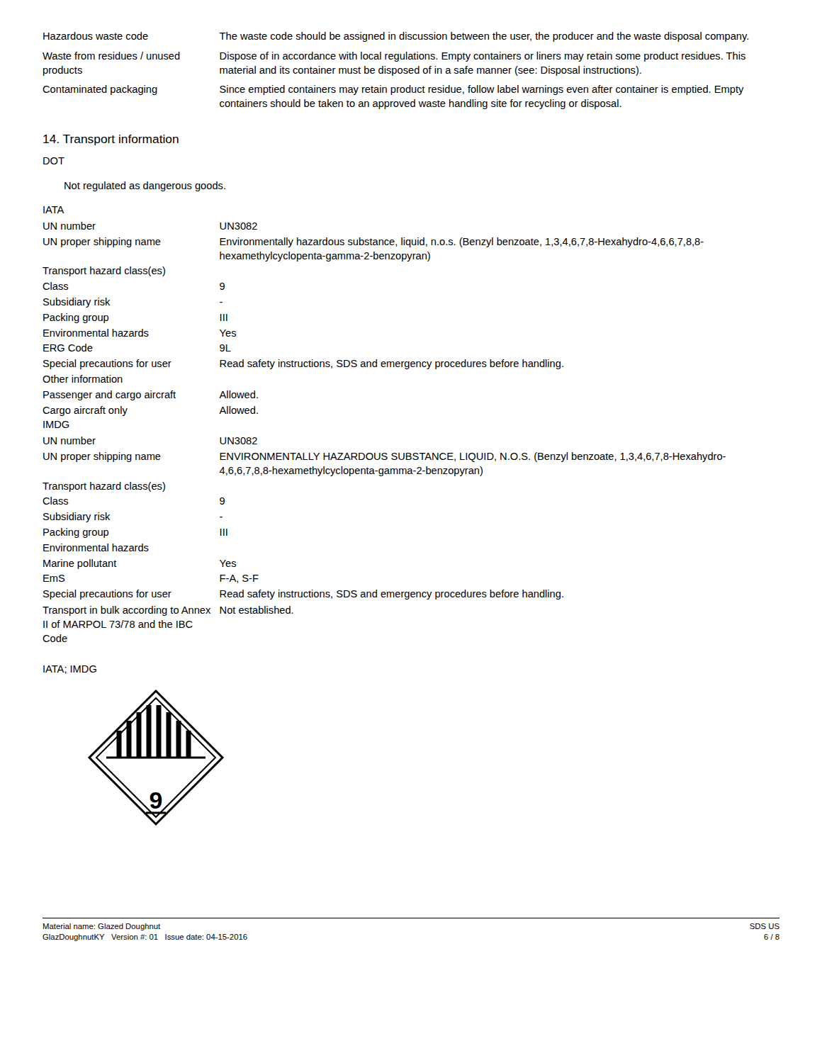| Hazardous waste code | The waste code should be assigned in discussion between the user, the producer and the waste disposal company. |
| Waste from residues / unused products | Dispose of in accordance with local regulations. Empty containers or liners may retain some product residues. This material and its container must be disposed of in a safe manner (see: Disposal instructions). |
| Contaminated packaging | Since emptied containers may retain product residue, follow label warnings even after container is emptied. Empty containers should be taken to an approved waste handling site for recycling or disposal. |
14. Transport information
DOT
Not regulated as dangerous goods.
IATA
| UN number | UN3082 |
| UN proper shipping name | Environmentally hazardous substance, liquid, n.o.s. (Benzyl benzoate, 1,3,4,6,7,8-Hexahydro-4,6,6,7,8,8-hexamethylcyclopenta-gamma-2-benzopyran) |
| Transport hazard class(es) | |
| Class | 9 |
| Subsidiary risk | - |
| Packing group | III |
| Environmental hazards | Yes |
| ERG Code | 9L |
| Special precautions for user | Read safety instructions, SDS and emergency procedures before handling. |
| Other information | |
| Passenger and cargo aircraft | Allowed. |
| Cargo aircraft only | Allowed. |
IMDG
| UN number | UN3082 |
| UN proper shipping name | ENVIRONMENTALLY HAZARDOUS SUBSTANCE, LIQUID, N.O.S. (Benzyl benzoate, 1,3,4,6,7,8-Hexahydro-4,6,6,7,8,8-hexamethylcyclopenta-gamma-2-benzopyran) |
| Transport hazard class(es) | |
| Class | 9 |
| Subsidiary risk | - |
| Packing group | III |
| Environmental hazards | |
| Marine pollutant | Yes |
| EmS | F-A, S-F |
| Special precautions for user | Read safety instructions, SDS and emergency procedures before handling. |
| Transport in bulk according to Annex II of MARPOL 73/78 and the IBC Code | Not established. |
IATA; IMDG
9
Material name: Glazed Doughnut
GlazDoughnutKY Version #: 01 Issue date: 04-15-2016
SDS US
6 / 8